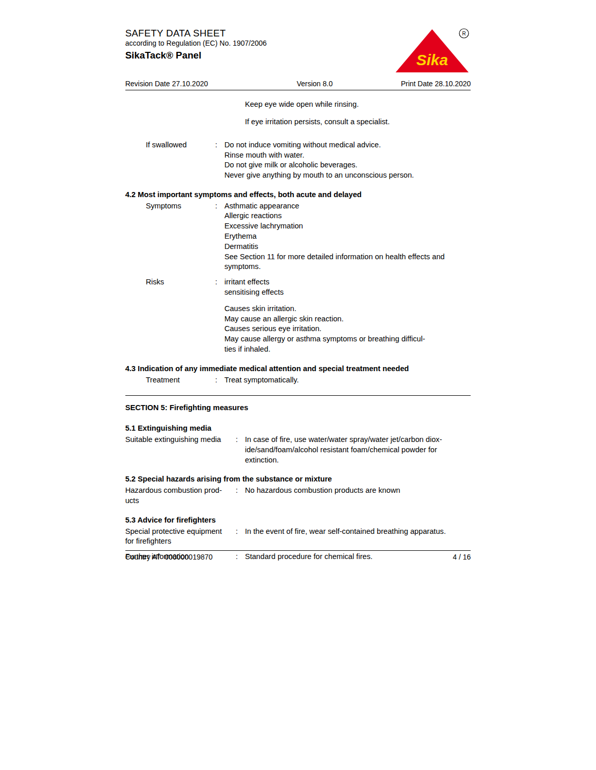SAFETY DATA SHEET
according to Regulation (EC) No. 1907/2006
SikaTack® Panel
Sika R
Revision Date 27.10.2020
Version 8.0
Print Date 28.10.2020
Keep eye wide open while rinsing.
If eye irritation persists, consult a specialist.
If swallowed
:
Do not induce vomiting without medical advice.
Rinse mouth with water.
Do not give milk or alcoholic beverages.
Never give anything by mouth to an unconscious person.
4.2 Most important symptoms and effects, both acute and delayed
Symptoms
:
Asthmatic appearance
Allergic reactions
Excessive lachrymation
Erythema
Dermatitis
See Section 11 for more detailed information on health effects and symptoms.
Risks
:
irritant effects
sensitising effects
Causes skin irritation.
May cause an allergic skin reaction.
Causes serious eye irritation.
May cause allergy or asthma symptoms or breathing difficul-
ties if inhaled.
4.3 Indication of any immediate medical attention and special treatment needed
Treatment
:
Treat symptomatically.
SECTION 5: Firefighting measures
5.1 Extinguishing media
Suitable extinguishing media
:
In case of fire, use water/water spray/water jet/carbon diox-
ide/sand/foam/alcohol resistant foam/chemical powder for
extinction.
5.2 Special hazards arising from the substance or mixture
Hazardous combustion prod-
ucts
:
No hazardous combustion products are known
5.3 Advice for firefighters
Special protective equipment
for firefighters
:
In the event of fire, wear self-contained breathing apparatus.
Further information
:
Standard procedure for chemical fires.
Country AT 000000019870
4 / 16